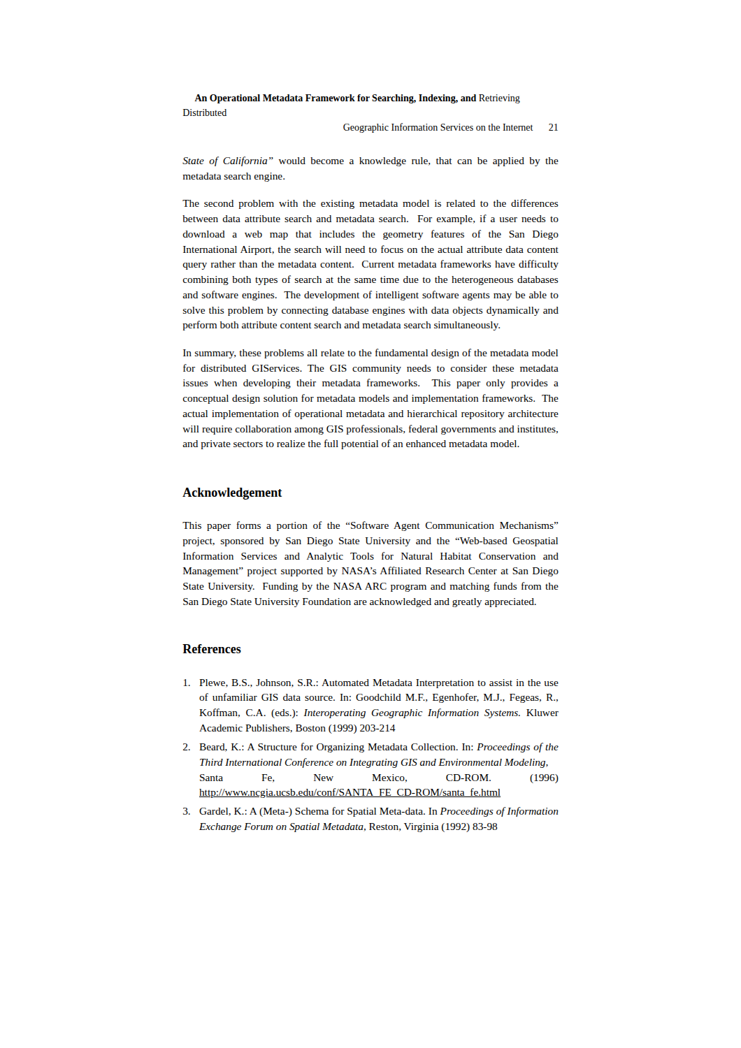An Operational Metadata Framework for Searching, Indexing, and Retrieving Distributed
Geographic Information Services on the Internet21
State of California” would become a knowledge rule, that can be applied by the metadata search engine.
The second problem with the existing metadata model is related to the differences between data attribute search and metadata search. For example, if a user needs to download a web map that includes the geometry features of the San Diego International Airport, the search will need to focus on the actual attribute data content query rather than the metadata content. Current metadata frameworks have difficulty combining both types of search at the same time due to the heterogeneous databases and software engines. The development of intelligent software agents may be able to solve this problem by connecting database engines with data objects dynamically and perform both attribute content search and metadata search simultaneously.
In summary, these problems all relate to the fundamental design of the metadata model for distributed GIServices. The GIS community needs to consider these metadata issues when developing their metadata frameworks. This paper only provides a conceptual design solution for metadata models and implementation frameworks. The actual implementation of operational metadata and hierarchical repository architecture will require collaboration among GIS professionals, federal governments and institutes, and private sectors to realize the full potential of an enhanced metadata model.
Acknowledgement
This paper forms a portion of the “Software Agent Communication Mechanisms” project, sponsored by San Diego State University and the “Web-based Geospatial Information Services and Analytic Tools for Natural Habitat Conservation and Management” project supported by NASA’s Affiliated Research Center at San Diego State University. Funding by the NASA ARC program and matching funds from the San Diego State University Foundation are acknowledged and greatly appreciated.
References
Plewe, B.S., Johnson, S.R.: Automated Metadata Interpretation to assist in the use of unfamiliar GIS data source. In: Goodchild M.F., Egenhofer, M.J., Fegeas, R., Koffman, C.A. (eds.): Interoperating Geographic Information Systems. Kluwer Academic Publishers, Boston (1999) 203-214
Beard, K.: A Structure for Organizing Metadata Collection. In: Proceedings of the Third International Conference on Integrating GIS and Environmental Modeling, Santa Fe, New Mexico, CD-ROM.(1996) http://www.ncgia.ucsb.edu/conf/SANTA_FE_CD-ROM/santa_fe.html
Gardel, K.: A (Meta-) Schema for Spatial Meta-data. In Proceedings of Information Exchange Forum on Spatial Metadata, Reston, Virginia (1992) 83-98